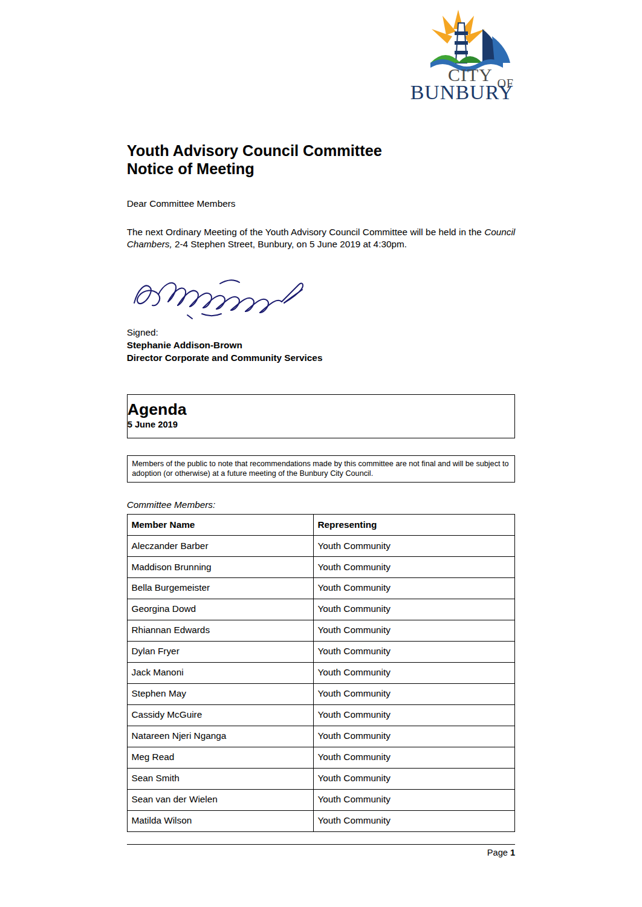CITY OF BUNBURY
Youth Advisory Council Committee
Notice of Meeting
Dear Committee Members
The next Ordinary Meeting of the Youth Advisory Council Committee will be held in the Council Chambers, 2-4 Stephen Street, Bunbury, on 5 June 2019 at 4:30pm.
Signed:
Stephanie Addison-Brown
Director Corporate and Community Services
Agenda
5 June 2019
Members of the public to note that recommendations made by this committee are not final and will be subject to adoption (or otherwise) at a future meeting of the Bunbury City Council.
Committee Members:
| Member Name | Representing |
| --- | --- |
| Aleczander Barber | Youth Community |
| Maddison Brunning | Youth Community |
| Bella Burgemeister | Youth Community |
| Georgina Dowd | Youth Community |
| Rhiannan Edwards | Youth Community |
| Dylan Fryer | Youth Community |
| Jack Manoni | Youth Community |
| Stephen May | Youth Community |
| Cassidy McGuire | Youth Community |
| Natareen Njeri Nganga | Youth Community |
| Meg Read | Youth Community |
| Sean Smith | Youth Community |
| Sean van der Wielen | Youth Community |
| Matilda Wilson | Youth Community |
Page 1